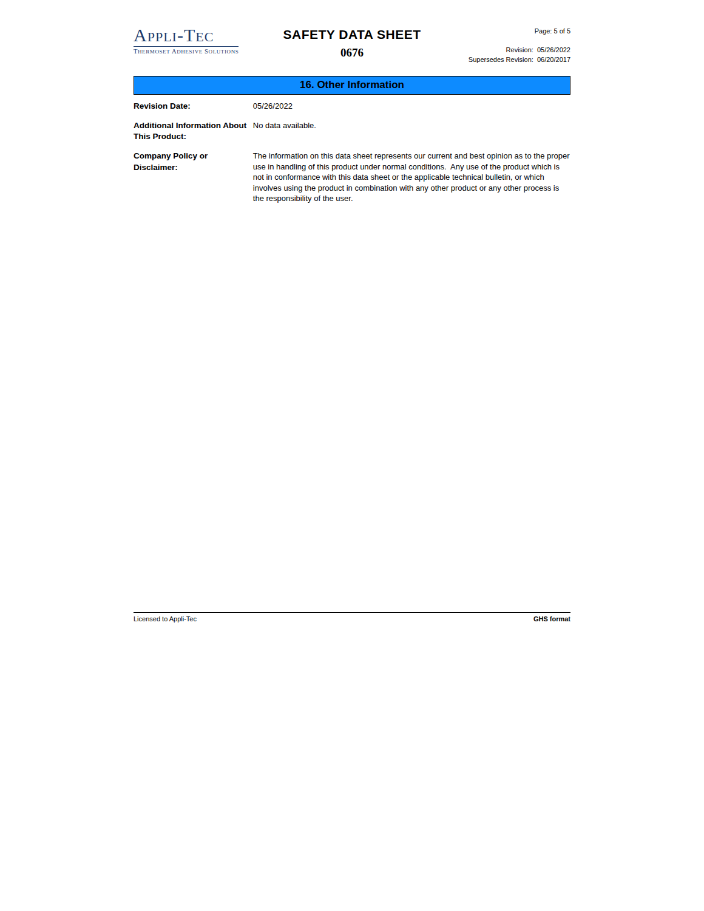APPLI-TEC
THERMOSET ADHESIVE SOLUTIONS
SAFETY DATA SHEET
0676
Page: 5 of 5
Revision: 05/26/2022
Supersedes Revision: 06/20/2017
16. Other Information
| Revision Date: | 05/26/2022 |
| Additional Information About This Product: | No data available. |
| Company Policy or Disclaimer: | The information on this data sheet represents our current and best opinion as to the proper use in handling of this product under normal conditions. Any use of the product which is not in conformance with this data sheet or the applicable technical bulletin, or which involves using the product in combination with any other product or any other process is the responsibility of the user. |
Licensed to Appli-Tec GHS format